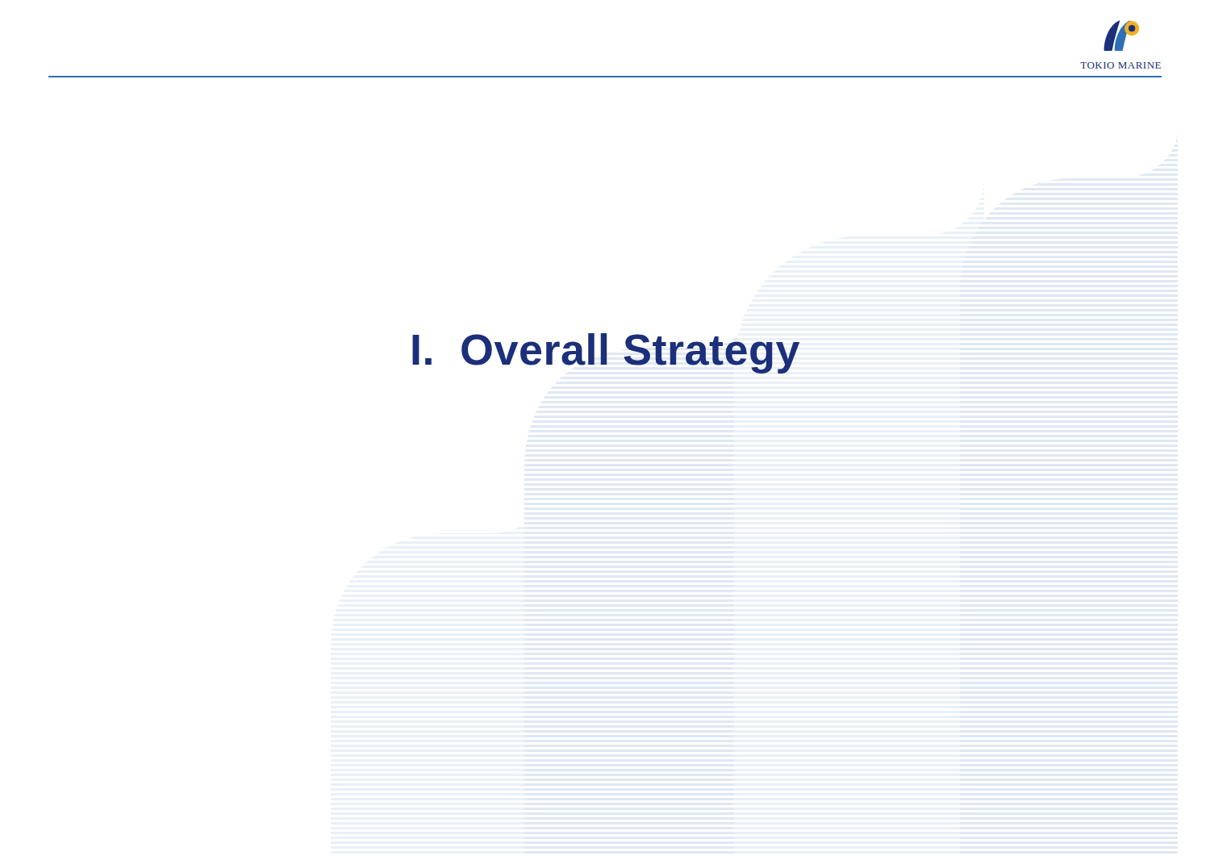TOKIO MARINE
I. Overall Strategy